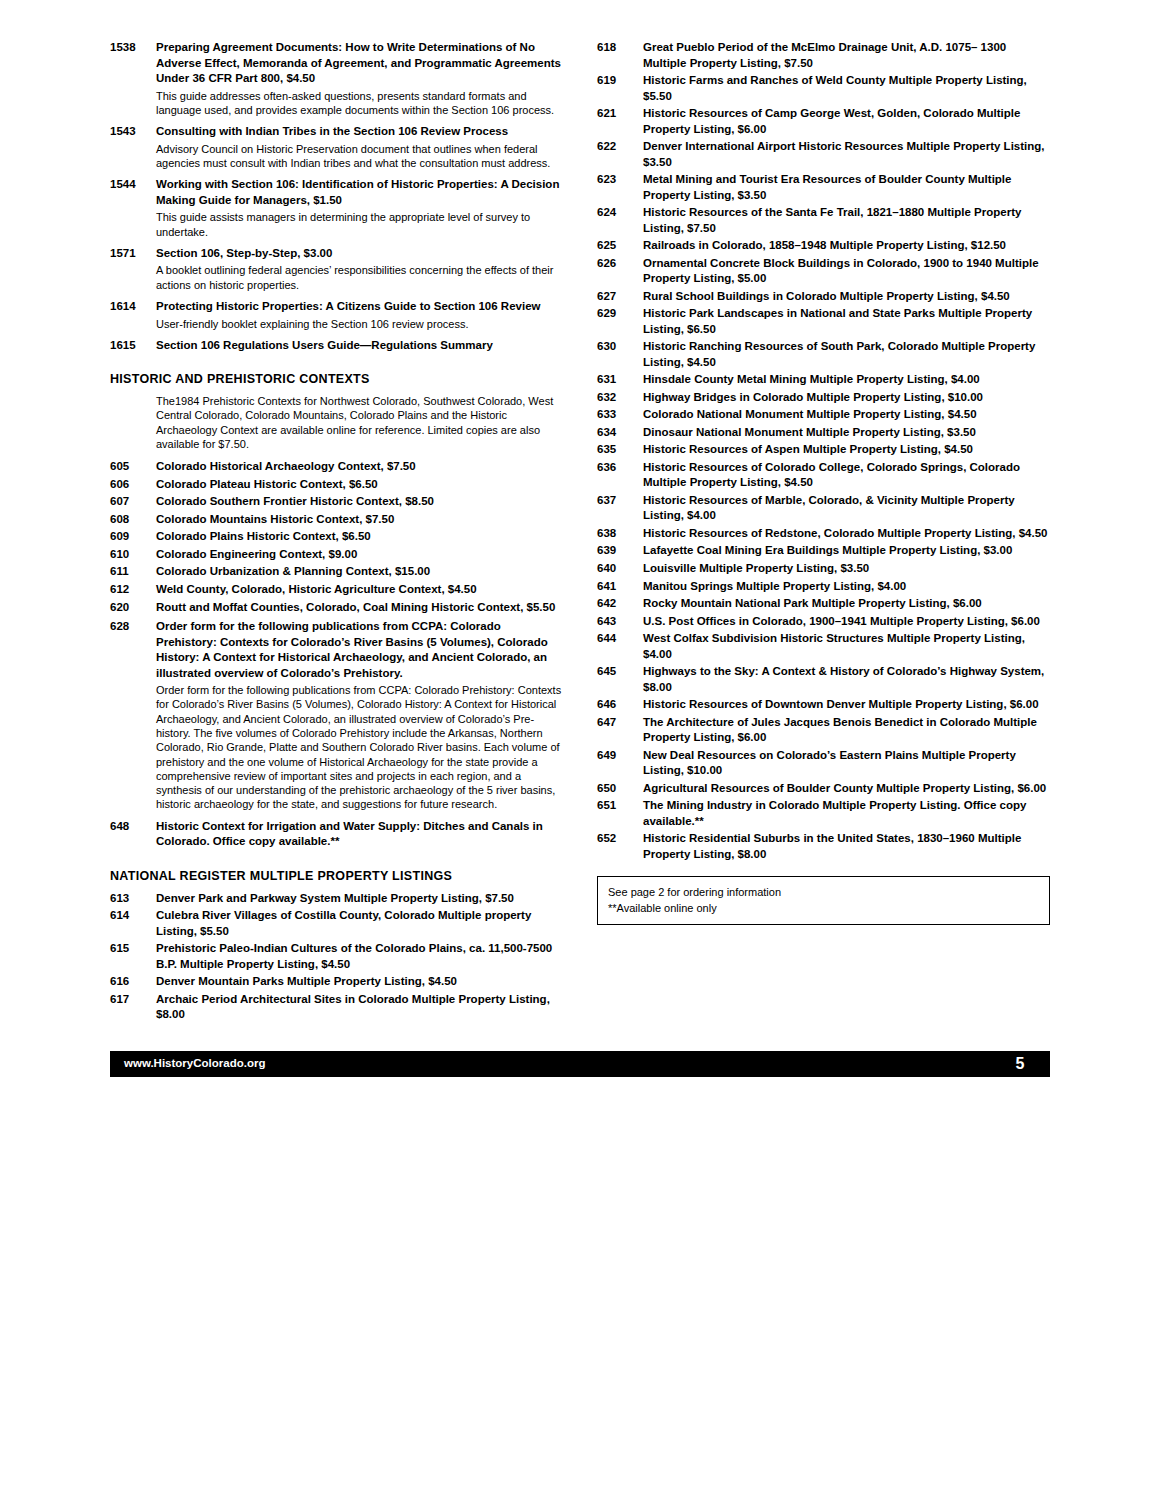1538
Preparing Agreement Documents: How to Write Determinations of No Adverse Effect, Memoranda of Agreement, and Programmatic Agreements Under 36 CFR Part 800, $4.50
This guide addresses often-asked questions, presents standard formats and language used, and provides example documents within the Section 106 process.
1543
Consulting with Indian Tribes in the Section 106 Review Process
Advisory Council on Historic Preservation document that outlines when federal agencies must consult with Indian tribes and what the consultation must address.
1544
Working with Section 106: Identification of Historic Properties: A Decision Making Guide for Managers, $1.50
This guide assists managers in determining the appropriate level of survey to undertake.
1571
Section 106, Step-by-Step, $3.00
A booklet outlining federal agencies’ responsibilities concerning the effects of their actions on historic properties.
1614
Protecting Historic Properties: A Citizens Guide to Section 106 Review
User-friendly booklet explaining the Section 106 review process.
1615
Section 106 Regulations Users Guide—Regulations Summary
HISTORIC AND PREHISTORIC CONTEXTS
The1984 Prehistoric Contexts for Northwest Colorado, Southwest Colorado, West Central Colorado, Colorado Mountains, Colorado Plains and the Historic Archaeology Context are available online for reference. Limited copies are also available for $7.50.
605
Colorado Historical Archaeology Context, $7.50
606
Colorado Plateau Historic Context, $6.50
607
Colorado Southern Frontier Historic Context, $8.50
608
Colorado Mountains Historic Context, $7.50
609
Colorado Plains Historic Context, $6.50
610
Colorado Engineering Context, $9.00
611
Colorado Urbanization & Planning Context, $15.00
612
Weld County, Colorado, Historic Agriculture Context, $4.50
620
Routt and Moffat Counties, Colorado, Coal Mining Historic Context, $5.50
628
Order form for the following publications from CCPA: Colorado Prehistory: Contexts for Colorado’s River Basins (5 Volumes), Colorado History: A Context for Historical Archaeology, and Ancient Colorado, an illustrated overview of Colorado’s Prehistory.
Order form for the following publications from CCPA: Colorado Prehistory: Contexts for Colorado’s River Basins (5 Volumes), Colorado History: A Context for Historical Archaeology, and Ancient Colorado, an illustrated overview of Colorado’s Pre-history. The five volumes of Colorado Prehistory include the Arkansas, Northern Colorado, Rio Grande, Platte and Southern Colorado River basins. Each volume of prehistory and the one volume of Historical Archaeology for the state provide a comprehensive review of important sites and projects in each region, and a synthesis of our understanding of the prehistoric archaeology of the 5 river basins, historic archaeology for the state, and suggestions for future research.
648
Historic Context for Irrigation and Water Supply: Ditches and Canals in Colorado. Office copy available.**
NATIONAL REGISTER MULTIPLE PROPERTY LISTINGS
613
Denver Park and Parkway System Multiple Property Listing, $7.50
614
Culebra River Villages of Costilla County, Colorado Multiple property Listing, $5.50
615
Prehistoric Paleo-Indian Cultures of the Colorado Plains, ca. 11,500-7500 B.P. Multiple Property Listing, $4.50
616
Denver Mountain Parks Multiple Property Listing, $4.50
617
Archaic Period Architectural Sites in Colorado Multiple Property Listing, $8.00
618
Great Pueblo Period of the McElmo Drainage Unit, A.D. 1075– 1300 Multiple Property Listing, $7.50
619
Historic Farms and Ranches of Weld County Multiple Property Listing, $5.50
621
Historic Resources of Camp George West, Golden, Colorado Multiple Property Listing, $6.00
622
Denver International Airport Historic Resources Multiple Property Listing, $3.50
623
Metal Mining and Tourist Era Resources of Boulder County Multiple Property Listing, $3.50
624
Historic Resources of the Santa Fe Trail, 1821–1880 Multiple Property Listing, $7.50
625
Railroads in Colorado, 1858–1948 Multiple Property Listing, $12.50
626
Ornamental Concrete Block Buildings in Colorado, 1900 to 1940 Multiple Property Listing, $5.00
627
Rural School Buildings in Colorado Multiple Property Listing, $4.50
629
Historic Park Landscapes in National and State Parks Multiple Property Listing, $6.50
630
Historic Ranching Resources of South Park, Colorado Multiple Property Listing, $4.50
631
Hinsdale County Metal Mining Multiple Property Listing, $4.00
632
Highway Bridges in Colorado Multiple Property Listing, $10.00
633
Colorado National Monument Multiple Property Listing, $4.50
634
Dinosaur National Monument Multiple Property Listing, $3.50
635
Historic Resources of Aspen Multiple Property Listing, $4.50
636
Historic Resources of Colorado College, Colorado Springs, Colorado Multiple Property Listing, $4.50
637
Historic Resources of Marble, Colorado, & Vicinity Multiple Property Listing, $4.00
638
Historic Resources of Redstone, Colorado Multiple Property Listing, $4.50
639
Lafayette Coal Mining Era Buildings Multiple Property Listing, $3.00
640
Louisville Multiple Property Listing, $3.50
641
Manitou Springs Multiple Property Listing, $4.00
642
Rocky Mountain National Park Multiple Property Listing, $6.00
643
U.S. Post Offices in Colorado, 1900–1941 Multiple Property Listing, $6.00
644
West Colfax Subdivision Historic Structures Multiple Property Listing, $4.00
645
Highways to the Sky: A Context & History of Colorado’s Highway System, $8.00
646
Historic Resources of Downtown Denver Multiple Property Listing, $6.00
647
The Architecture of Jules Jacques Benois Benedict in Colorado Multiple Property Listing, $6.00
649
New Deal Resources on Colorado’s Eastern Plains Multiple Property Listing, $10.00
650
Agricultural Resources of Boulder County Multiple Property Listing, $6.00
651
The Mining Industry in Colorado Multiple Property Listing. Office copy available.**
652
Historic Residential Suburbs in the United States, 1830–1960 Multiple Property Listing, $8.00
See page 2 for ordering information
**Available online only
www.HistoryColorado.org
5